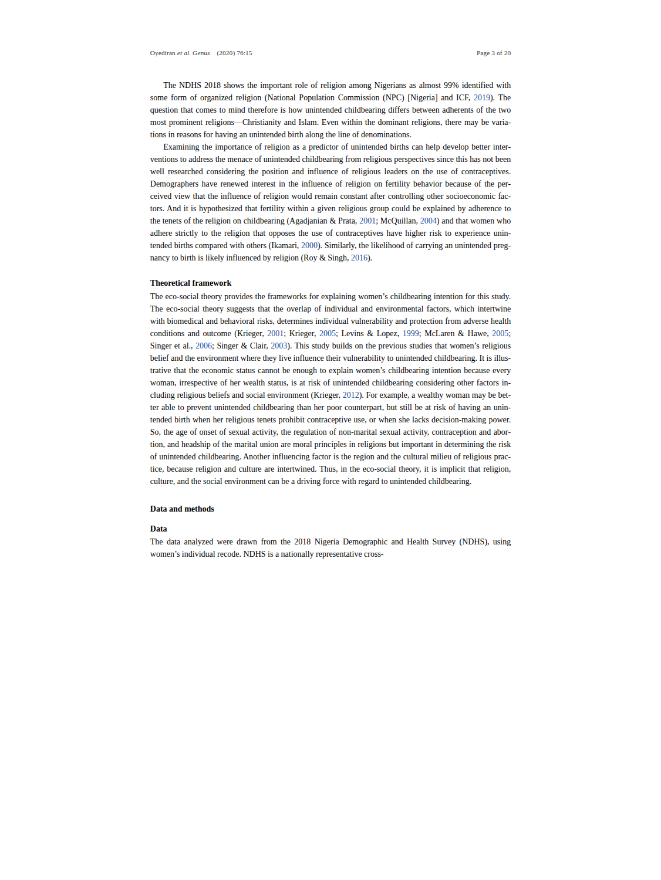Oyediran et al. Genus (2020) 76:15
Page 3 of 20
The NDHS 2018 shows the important role of religion among Nigerians as almost 99% identified with some form of organized religion (National Population Commission (NPC) [Nigeria] and ICF, 2019). The question that comes to mind therefore is how unintended childbearing differs between adherents of the two most prominent religions—Christianity and Islam. Even within the dominant religions, there may be variations in reasons for having an unintended birth along the line of denominations.
Examining the importance of religion as a predictor of unintended births can help develop better interventions to address the menace of unintended childbearing from religious perspectives since this has not been well researched considering the position and influence of religious leaders on the use of contraceptives. Demographers have renewed interest in the influence of religion on fertility behavior because of the perceived view that the influence of religion would remain constant after controlling other socioeconomic factors. And it is hypothesized that fertility within a given religious group could be explained by adherence to the tenets of the religion on childbearing (Agadjanian & Prata, 2001; McQuillan, 2004) and that women who adhere strictly to the religion that opposes the use of contraceptives have higher risk to experience unintended births compared with others (Ikamari, 2000). Similarly, the likelihood of carrying an unintended pregnancy to birth is likely influenced by religion (Roy & Singh, 2016).
Theoretical framework
The eco-social theory provides the frameworks for explaining women’s childbearing intention for this study. The eco-social theory suggests that the overlap of individual and environmental factors, which intertwine with biomedical and behavioral risks, determines individual vulnerability and protection from adverse health conditions and outcome (Krieger, 2001; Krieger, 2005; Levins & Lopez, 1999; McLaren & Hawe, 2005; Singer et al., 2006; Singer & Clair, 2003). This study builds on the previous studies that women’s religious belief and the environment where they live influence their vulnerability to unintended childbearing. It is illustrative that the economic status cannot be enough to explain women’s childbearing intention because every woman, irrespective of her wealth status, is at risk of unintended childbearing considering other factors including religious beliefs and social environment (Krieger, 2012). For example, a wealthy woman may be better able to prevent unintended childbearing than her poor counterpart, but still be at risk of having an unintended birth when her religious tenets prohibit contraceptive use, or when she lacks decision-making power. So, the age of onset of sexual activity, the regulation of non-marital sexual activity, contraception and abortion, and headship of the marital union are moral principles in religions but important in determining the risk of unintended childbearing. Another influencing factor is the region and the cultural milieu of religious practice, because religion and culture are intertwined. Thus, in the eco-social theory, it is implicit that religion, culture, and the social environment can be a driving force with regard to unintended childbearing.
Data and methods
Data
The data analyzed were drawn from the 2018 Nigeria Demographic and Health Survey (NDHS), using women’s individual recode. NDHS is a nationally representative cross-